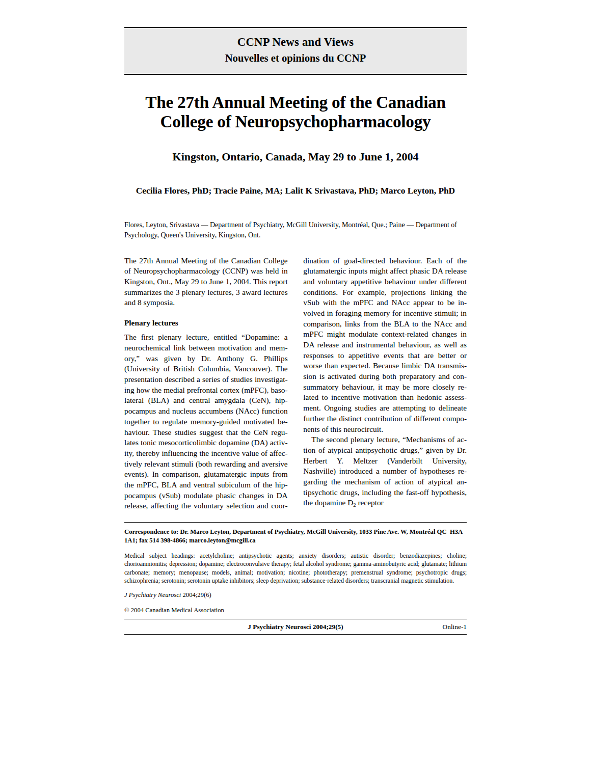CCNP News and Views
Nouvelles et opinions du CCNP
The 27th Annual Meeting of the Canadian College of Neuropsychopharmacology
Kingston, Ontario, Canada, May 29 to June 1, 2004
Cecilia Flores, PhD; Tracie Paine, MA; Lalit K Srivastava, PhD; Marco Leyton, PhD
Flores, Leyton, Srivastava — Department of Psychiatry, McGill University, Montréal, Que.; Paine — Department of Psychology, Queen's University, Kingston, Ont.
The 27th Annual Meeting of the Canadian College of Neuropsychopharmacology (CCNP) was held in Kingston, Ont., May 29 to June 1, 2004. This report summarizes the 3 plenary lectures, 3 award lectures and 8 symposia.
Plenary lectures
The first plenary lecture, entitled “Dopamine: a neurochemical link between motivation and memory,” was given by Dr. Anthony G. Phillips (University of British Columbia, Vancouver). The presentation described a series of studies investigating how the medial prefrontal cortex (mPFC), basolateral (BLA) and central amygdala (CeN), hippocampus and nucleus accumbens (NAcc) function together to regulate memory-guided motivated behaviour. These studies suggest that the CeN regulates tonic mesocorticolimbic dopamine (DA) activity, thereby influencing the incentive value of affectively relevant stimuli (both rewarding and aversive events). In comparison, glutamatergic inputs from the mPFC, BLA and ventral subiculum of the hippocampus (vSub) modulate phasic changes in DA release, affecting the voluntary selection and coordination of goal-directed behaviour. Each of the glutamatergic inputs might affect phasic DA release and voluntary appetitive behaviour under different conditions. For example, projections linking the vSub with the mPFC and NAcc appear to be involved in foraging memory for incentive stimuli; in comparison, links from the BLA to the NAcc and mPFC might modulate context-related changes in DA release and instrumental behaviour, as well as responses to appetitive events that are better or worse than expected. Because limbic DA transmission is activated during both preparatory and consummatory behaviour, it may be more closely related to incentive motivation than hedonic assessment. Ongoing studies are attempting to delineate further the distinct contribution of different components of this neurocircuit.
The second plenary lecture, “Mechanisms of action of atypical antipsychotic drugs,” given by Dr. Herbert Y. Meltzer (Vanderbilt University, Nashville) introduced a number of hypotheses regarding the mechanism of action of atypical antipsychotic drugs, including the fast-off hypothesis, the dopamine D2 receptor
Correspondence to: Dr. Marco Leyton, Department of Psychiatry, McGill University, 1033 Pine Ave. W, Montréal QC H3A 1A1; fax 514 398-4866; marco.leyton@mcgill.ca
Medical subject headings: acetylcholine; antipsychotic agents; anxiety disorders; autistic disorder; benzodiazepines; choline; chorioamnionitis; depression; dopamine; electroconvulsive therapy; fetal alcohol syndrome; gamma-aminobutyric acid; glutamate; lithium carbonate; memory; menopause; models, animal; motivation; nicotine; phototherapy; premenstrual syndrome; psychotropic drugs; schizophrenia; serotonin; serotonin uptake inhibitors; sleep deprivation; substance-related disorders; transcranial magnetic stimulation.
J Psychiatry Neurosci 2004;29(6)
© 2004 Canadian Medical Association
J Psychiatry Neurosci 2004;29(5)
Online-1